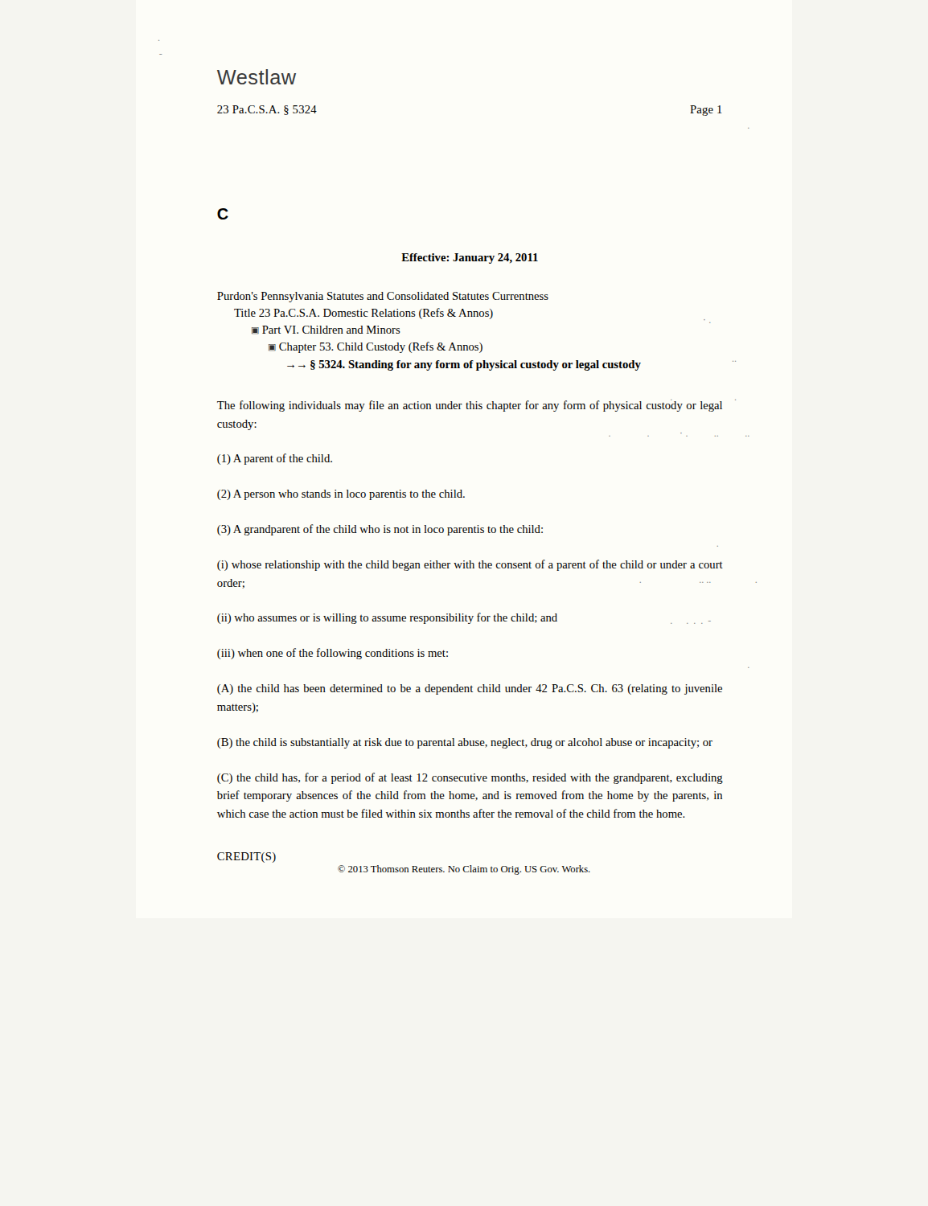.
-
Westlaw
23 Pa.C.S.A. § 5324 Page 1
.
C
Effective: January 24, 2011
Purdon's Pennsylvania Statutes and Consolidated Statutes Currentness
Title 23 Pa.C.S.A. Domestic Relations (Refs & Annos)
▣ Part VI. Children and Minors
▣ Chapter 53. Child Custody (Refs & Annos)
→→ § 5324. Standing for any form of physical custody or legal custody
The following individuals may file an action under this chapter for any form of physical custody or legal custody:
‧ .
(1) A parent of the child.
..
(2) A person who stands in loco parentis to the child.
.
.
(3) A grandparent of the child who is not in loco parentis to the child:
.
.
‧ .
..
..
(i) whose relationship with the child began either with the consent of a parent of the child or under a court order;
(ii) who assumes or is willing to assume responsibility for the child; and
.
(iii) when one of the following conditions is met:
.
.. ..
.
(A) the child has been determined to be a dependent child under 42 Pa.C.S. Ch. 63 (relating to juvenile matters);
.
. . . -
(B) the child is substantially at risk due to parental abuse, neglect, drug or alcohol abuse or incapacity; or
.
(C) the child has, for a period of at least 12 consecutive months, resided with the grandparent, excluding brief temporary absences of the child from the home, and is removed from the home by the parents, in which case the action must be filed within six months after the removal of the child from the home.
CREDIT(S)
© 2013 Thomson Reuters. No Claim to Orig. US Gov. Works.